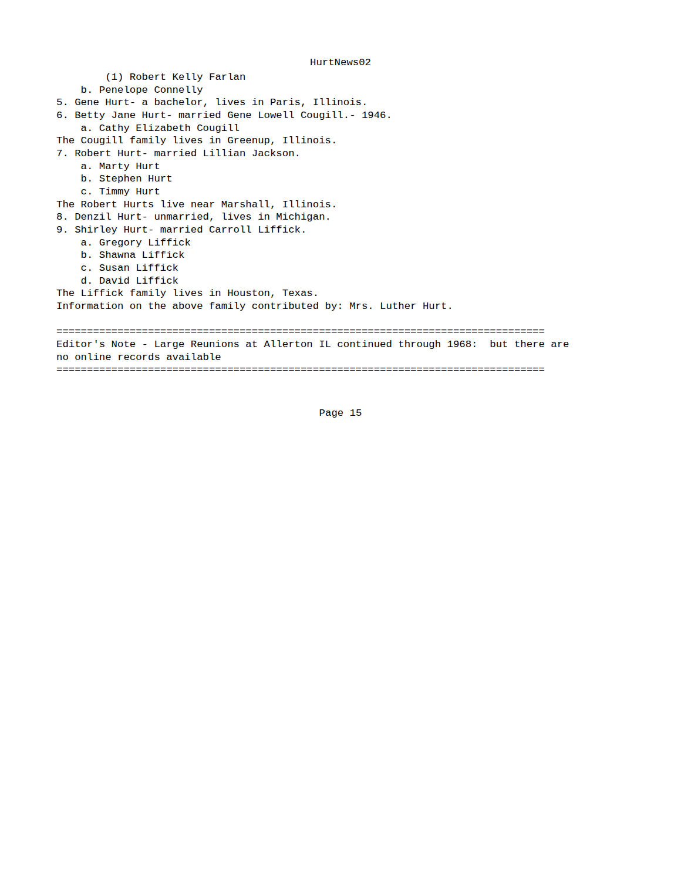HurtNews02
        (1) Robert Kelly Farlan
    b. Penelope Connelly
5. Gene Hurt- a bachelor, lives in Paris, Illinois.
6. Betty Jane Hurt- married Gene Lowell Cougill.- 1946.
    a. Cathy Elizabeth Cougill
The Cougill family lives in Greenup, Illinois.
7. Robert Hurt- married Lillian Jackson.
    a. Marty Hurt
    b. Stephen Hurt
    c. Timmy Hurt
The Robert Hurts live near Marshall, Illinois.
8. Denzil Hurt- unmarried, lives in Michigan.
9. Shirley Hurt- married Carroll Liffick.
    a. Gregory Liffick
    b. Shawna Liffick
    c. Susan Liffick
    d. David Liffick
The Liffick family lives in Houston, Texas.
Information on the above family contributed by: Mrs. Luther Hurt.

================================================================================
Editor's Note - Large Reunions at Allerton IL continued through 1968:  but there are
no online records available
================================================================================
Page 15